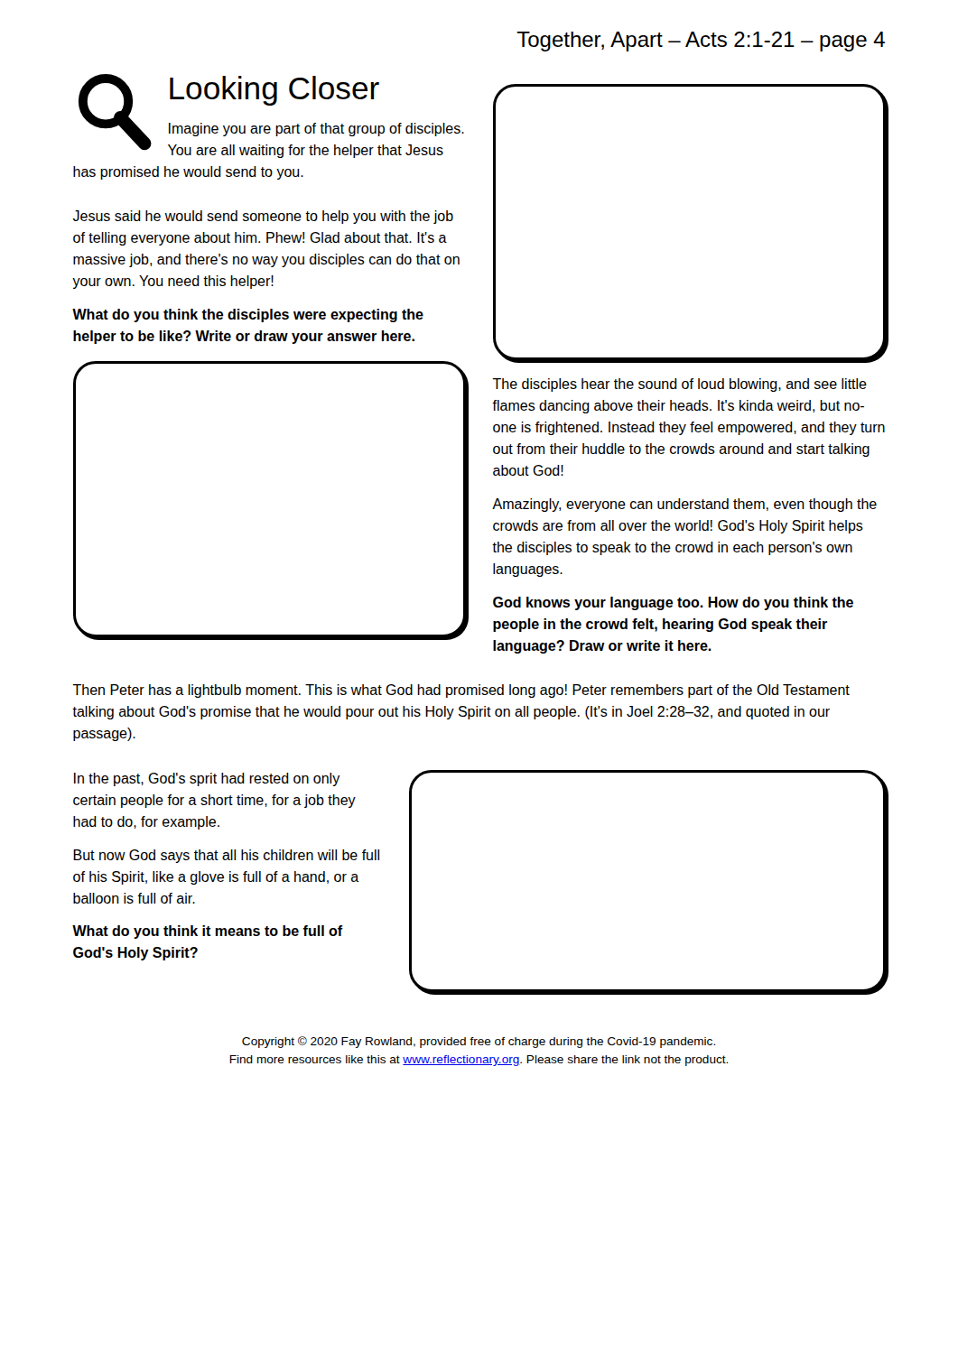Together, Apart – Acts 2:1-21 – page 4
Looking Closer
Imagine you are part of that group of disciples. You are all waiting for the helper that Jesus has promised he would send to you.
Jesus said he would send someone to help you with the job of telling everyone about him. Phew! Glad about that. It's a massive job, and there's no way you disciples can do that on your own. You need this helper!
What do you think the disciples were expecting the helper to be like? Write or draw your answer here.
The disciples hear the sound of loud blowing, and see little flames dancing above their heads. It's kinda weird, but no-one is frightened. Instead they feel empowered, and they turn out from their huddle to the crowds around and start talking about God!
Amazingly, everyone can understand them, even though the crowds are from all over the world! God's Holy Spirit helps the disciples to speak to the crowd in each person's own languages.
God knows your language too. How do you think the people in the crowd felt, hearing God speak their language? Draw or write it here.
Then Peter has a lightbulb moment. This is what God had promised long ago! Peter remembers part of the Old Testament talking about God's promise that he would pour out his Holy Spirit on all people. (It's in Joel 2:28–32, and quoted in our passage).
In the past, God's sprit had rested on only certain people for a short time, for a job they had to do, for example.
But now God says that all his children will be full of his Spirit, like a glove is full of a hand, or a balloon is full of air.
What do you think it means to be full of God's Holy Spirit?
Copyright © 2020 Fay Rowland, provided free of charge during the Covid-19 pandemic.
Find more resources like this at www.reflectionary.org. Please share the link not the product.